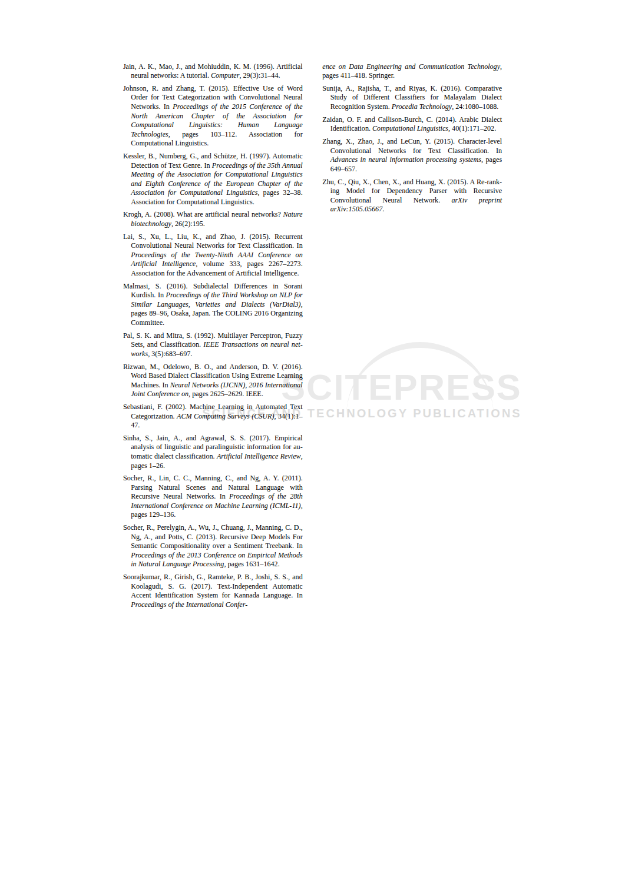SCITEPRESS
SCIENCE AND TECHNOLOGY PUBLICATIONS
Jain, A. K., Mao, J., and Mohiuddin, K. M. (1996). Artificial neural networks: A tutorial. Computer, 29(3):31–44.
Johnson, R. and Zhang, T. (2015). Effective Use of Word Order for Text Categorization with Convolutional Neural Networks. In Proceedings of the 2015 Conference of the North American Chapter of the Association for Computational Linguistics: Human Language Technologies, pages 103–112. Association for Computational Linguistics.
Kessler, B., Numberg, G., and Schütze, H. (1997). Automatic Detection of Text Genre. In Proceedings of the 35th Annual Meeting of the Association for Computational Linguistics and Eighth Conference of the European Chapter of the Association for Computational Linguistics, pages 32–38. Association for Computational Linguistics.
Krogh, A. (2008). What are artificial neural networks? Nature biotechnology, 26(2):195.
Lai, S., Xu, L., Liu, K., and Zhao, J. (2015). Recurrent Convolutional Neural Networks for Text Classification. In Proceedings of the Twenty-Ninth AAAI Conference on Artificial Intelligence, volume 333, pages 2267–2273. Association for the Advancement of Artificial Intelligence.
Malmasi, S. (2016). Subdialectal Differences in Sorani Kurdish. In Proceedings of the Third Workshop on NLP for Similar Languages, Varieties and Dialects (VarDial3), pages 89–96, Osaka, Japan. The COLING 2016 Organizing Committee.
Pal, S. K. and Mitra, S. (1992). Multilayer Perceptron, Fuzzy Sets, and Classification. IEEE Transactions on neural networks, 3(5):683–697.
Rizwan, M., Odelowo, B. O., and Anderson, D. V. (2016). Word Based Dialect Classification Using Extreme Learning Machines. In Neural Networks (IJCNN), 2016 International Joint Conference on, pages 2625–2629. IEEE.
Sebastiani, F. (2002). Machine Learning in Automated Text Categorization. ACM Computing Surveys (CSUR), 34(1):1–47.
Sinha, S., Jain, A., and Agrawal, S. S. (2017). Empirical analysis of linguistic and paralinguistic information for automatic dialect classification. Artificial Intelligence Review, pages 1–26.
Socher, R., Lin, C. C., Manning, C., and Ng, A. Y. (2011). Parsing Natural Scenes and Natural Language with Recursive Neural Networks. In Proceedings of the 28th International Conference on Machine Learning (ICML-11), pages 129–136.
Socher, R., Perelygin, A., Wu, J., Chuang, J., Manning, C. D., Ng, A., and Potts, C. (2013). Recursive Deep Models For Semantic Compositionality over a Sentiment Treebank. In Proceedings of the 2013 Conference on Empirical Methods in Natural Language Processing, pages 1631–1642.
Soorajkumar, R., Girish, G., Ramteke, P. B., Joshi, S. S., and Koolagudi, S. G. (2017). Text-Independent Automatic Accent Identification System for Kannada Language. In Proceedings of the International Confer-
ence on Data Engineering and Communication Technology, pages 411–418. Springer.
Sunija, A., Rajisha, T., and Riyas, K. (2016). Comparative Study of Different Classifiers for Malayalam Dialect Recognition System. Procedia Technology, 24:1080–1088.
Zaidan, O. F. and Callison-Burch, C. (2014). Arabic Dialect Identification. Computational Linguistics, 40(1):171–202.
Zhang, X., Zhao, J., and LeCun, Y. (2015). Character-level Convolutional Networks for Text Classification. In Advances in neural information processing systems, pages 649–657.
Zhu, C., Qiu, X., Chen, X., and Huang, X. (2015). A Re-ranking Model for Dependency Parser with Recursive Convolutional Neural Network. arXiv preprint arXiv:1505.05667.